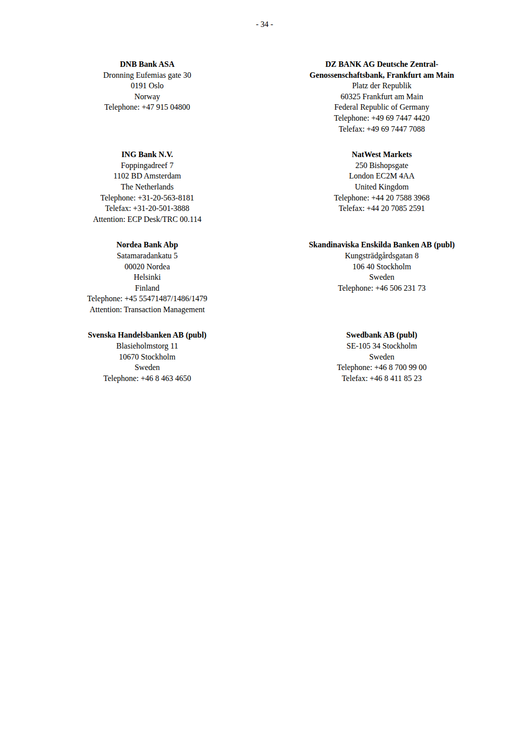- 34 -
| DNB Bank ASA Dronning Eufemias gate 30 0191 Oslo Norway Telephone: +47 915 04800 | DZ BANK AG Deutsche Zentral- Genossenschaftsbank, Frankfurt am Main Platz der Republik 60325 Frankfurt am Main Federal Republic of Germany Telephone: +49 69 7447 4420 Telefax: +49 69 7447 7088 |
| ING Bank N.V. Foppingadreef 7 1102 BD Amsterdam The Netherlands Telephone: +31-20-563-8181 Telefax: +31-20-501-3888 Attention: ECP Desk/TRC 00.114 | NatWest Markets 250 Bishopsgate London EC2M 4AA United Kingdom Telephone: +44 20 7588 3968 Telefax: +44 20 7085 2591 |
| Nordea Bank Abp Satamaradankatu 5 00020 Nordea Helsinki Finland Telephone: +45 55471487/1486/1479 Attention: Transaction Management | Skandinaviska Enskilda Banken AB (publ) Kungsträdgårdsgatan 8 106 40 Stockholm Sweden Telephone: +46 506 231 73 |
| Svenska Handelsbanken AB (publ) Blasieholmstorg 11 10670 Stockholm Sweden Telephone: +46 8 463 4650 | Swedbank AB (publ) SE-105 34 Stockholm Sweden Telephone: +46 8 700 99 00 Telefax: +46 8 411 85 23 |